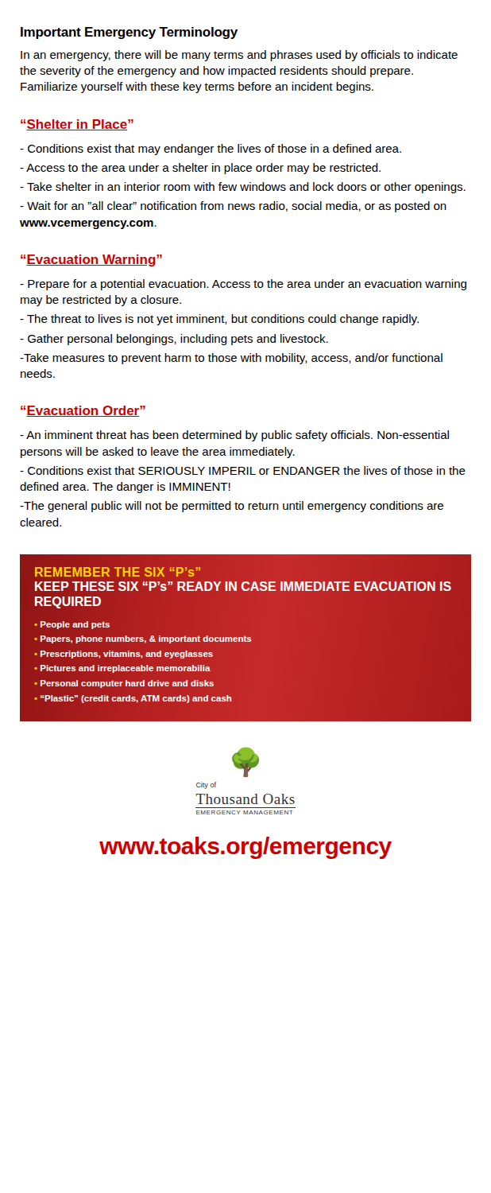Important Emergency Terminology
In an emergency, there will be many terms and phrases used by officials to indicate the severity of the emergency and how impacted residents should prepare. Familiarize yourself with these key terms before an incident begins.
“Shelter in Place”
Conditions exist that may endanger the lives of those in a defined area.
Access to the area under a shelter in place order may be restricted.
Take shelter in an interior room with few windows and lock doors or other openings.
Wait for an ”all clear” notification from news radio, social media, or as posted on www.vcemergency.com.
“Evacuation Warning”
Prepare for a potential evacuation. Access to the area under an evacuation warning may be restricted by a closure.
The threat to lives is not yet imminent, but conditions could change rapidly.
Gather personal belongings, including pets and livestock.
Take measures to prevent harm to those with mobility, access, and/or functional needs.
“Evacuation Order”
An imminent threat has been determined by public safety officials. Non-essential persons will be asked to leave the area immediately.
Conditions exist that SERIOUSLY IMPERIL or ENDANGER the lives of those in the defined area. The danger is IMMINENT!
The general public will not be permitted to return until emergency conditions are cleared.
REMEMBER THE SIX “P’s”
KEEP THESE SIX “P’s” READY IN CASE IMMEDIATE EVACUATION IS REQUIRED
People and pets
Papers, phone numbers, & important documents
Prescriptions, vitamins, and eyeglasses
Pictures and irreplaceable memorabilia
Personal computer hard drive and disks
“Plastic” (credit cards, ATM cards) and cash
🌳
City of
Thousand Oaks
EMERGENCY MANAGEMENT
www.toaks.org/emergency